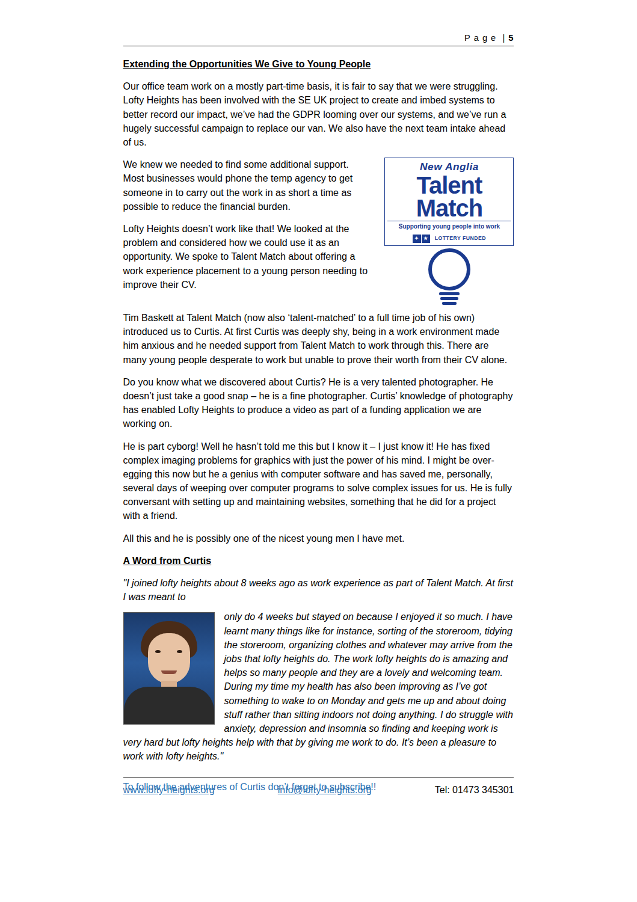P a g e | 5
Extending the Opportunities We Give to Young People
Our office team work on a mostly part-time basis, it is fair to say that we were struggling. Lofty Heights has been involved with the SE UK project to create and imbed systems to better record our impact, we’ve had the GDPR looming over our systems, and we’ve run a hugely successful campaign to replace our van. We also have the next team intake ahead of us.
New Anglia
Talent
Match
Supporting young people into work
✦★ LOTTERY FUNDED
We knew we needed to find some additional support. Most businesses would phone the temp agency to get someone in to carry out the work in as short a time as possible to reduce the financial burden.
Lofty Heights doesn’t work like that! We looked at the problem and considered how we could use it as an opportunity. We spoke to Talent Match about offering a work experience placement to a young person needing to improve their CV.
Tim Baskett at Talent Match (now also ‘talent-matched’ to a full time job of his own) introduced us to Curtis. At first Curtis was deeply shy, being in a work environment made him anxious and he needed support from Talent Match to work through this. There are many young people desperate to work but unable to prove their worth from their CV alone.
Do you know what we discovered about Curtis? He is a very talented photographer. He doesn’t just take a good snap – he is a fine photographer. Curtis’ knowledge of photography has enabled Lofty Heights to produce a video as part of a funding application we are working on.
He is part cyborg! Well he hasn’t told me this but I know it – I just know it! He has fixed complex imaging problems for graphics with just the power of his mind. I might be over-egging this now but he a genius with computer software and has saved me, personally, several days of weeping over computer programs to solve complex issues for us. He is fully conversant with setting up and maintaining websites, something that he did for a project with a friend.
All this and he is possibly one of the nicest young men I have met.
A Word from Curtis
"I joined lofty heights about 8 weeks ago as work experience as part of Talent Match. At first I was meant to
only do 4 weeks but stayed on because I enjoyed it so much. I have learnt many things like for instance, sorting of the storeroom, tidying the storeroom, organizing clothes and whatever may arrive from the jobs that lofty heights do. The work lofty heights do is amazing and helps so many people and they are a lovely and welcoming team. During my time my health has also been improving as I’ve got something to wake to on Monday and gets me up and about doing stuff rather than sitting indoors not doing anything. I do struggle with anxiety, depression and insomnia so finding and keeping work is very hard but lofty heights help with that by giving me work to do. It’s been a pleasure to work with lofty heights."
To follow the adventures of Curtis don’t forget to subscribe!!
www.lofty-heights.org info@lofty-heights.org Tel: 01473 345301